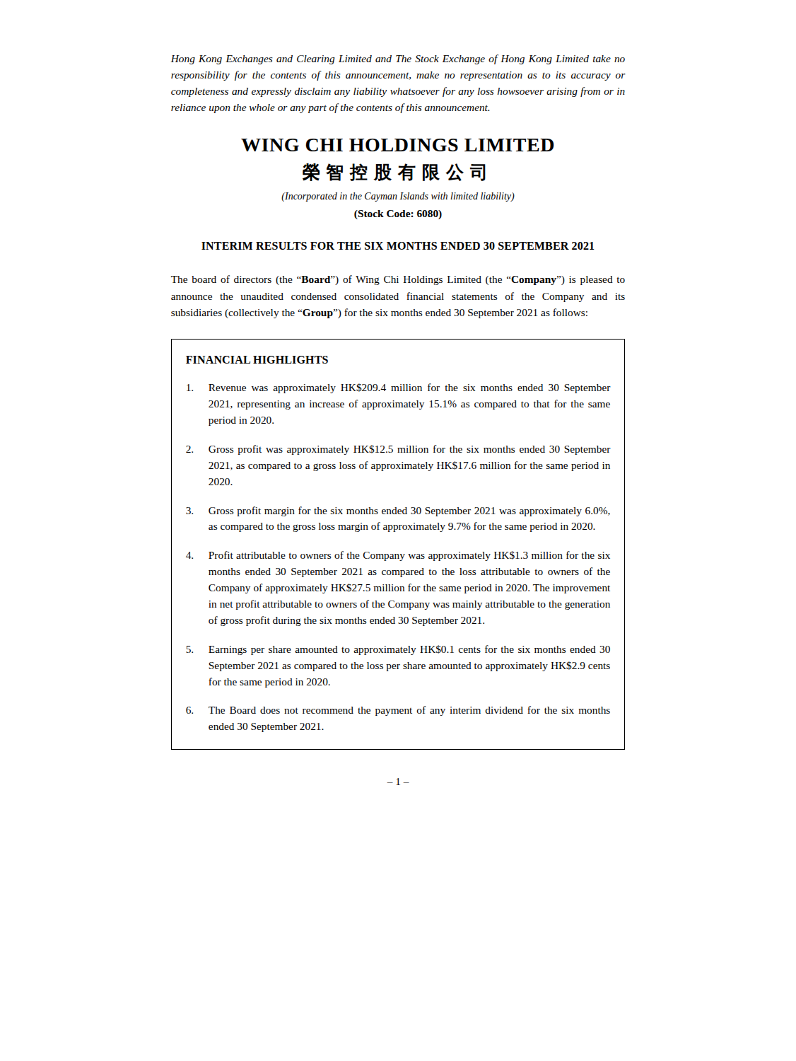Hong Kong Exchanges and Clearing Limited and The Stock Exchange of Hong Kong Limited take no responsibility for the contents of this announcement, make no representation as to its accuracy or completeness and expressly disclaim any liability whatsoever for any loss howsoever arising from or in reliance upon the whole or any part of the contents of this announcement.
WING CHI HOLDINGS LIMITED
榮智控股有限公司
(Incorporated in the Cayman Islands with limited liability)
(Stock Code: 6080)
INTERIM RESULTS FOR THE SIX MONTHS ENDED 30 SEPTEMBER 2021
The board of directors (the “Board”) of Wing Chi Holdings Limited (the “Company”) is pleased to announce the unaudited condensed consolidated financial statements of the Company and its subsidiaries (collectively the “Group”) for the six months ended 30 September 2021 as follows:
FINANCIAL HIGHLIGHTS
Revenue was approximately HK$209.4 million for the six months ended 30 September 2021, representing an increase of approximately 15.1% as compared to that for the same period in 2020.
Gross profit was approximately HK$12.5 million for the six months ended 30 September 2021, as compared to a gross loss of approximately HK$17.6 million for the same period in 2020.
Gross profit margin for the six months ended 30 September 2021 was approximately 6.0%, as compared to the gross loss margin of approximately 9.7% for the same period in 2020.
Profit attributable to owners of the Company was approximately HK$1.3 million for the six months ended 30 September 2021 as compared to the loss attributable to owners of the Company of approximately HK$27.5 million for the same period in 2020. The improvement in net profit attributable to owners of the Company was mainly attributable to the generation of gross profit during the six months ended 30 September 2021.
Earnings per share amounted to approximately HK$0.1 cents for the six months ended 30 September 2021 as compared to the loss per share amounted to approximately HK$2.9 cents for the same period in 2020.
The Board does not recommend the payment of any interim dividend for the six months ended 30 September 2021.
– 1 –